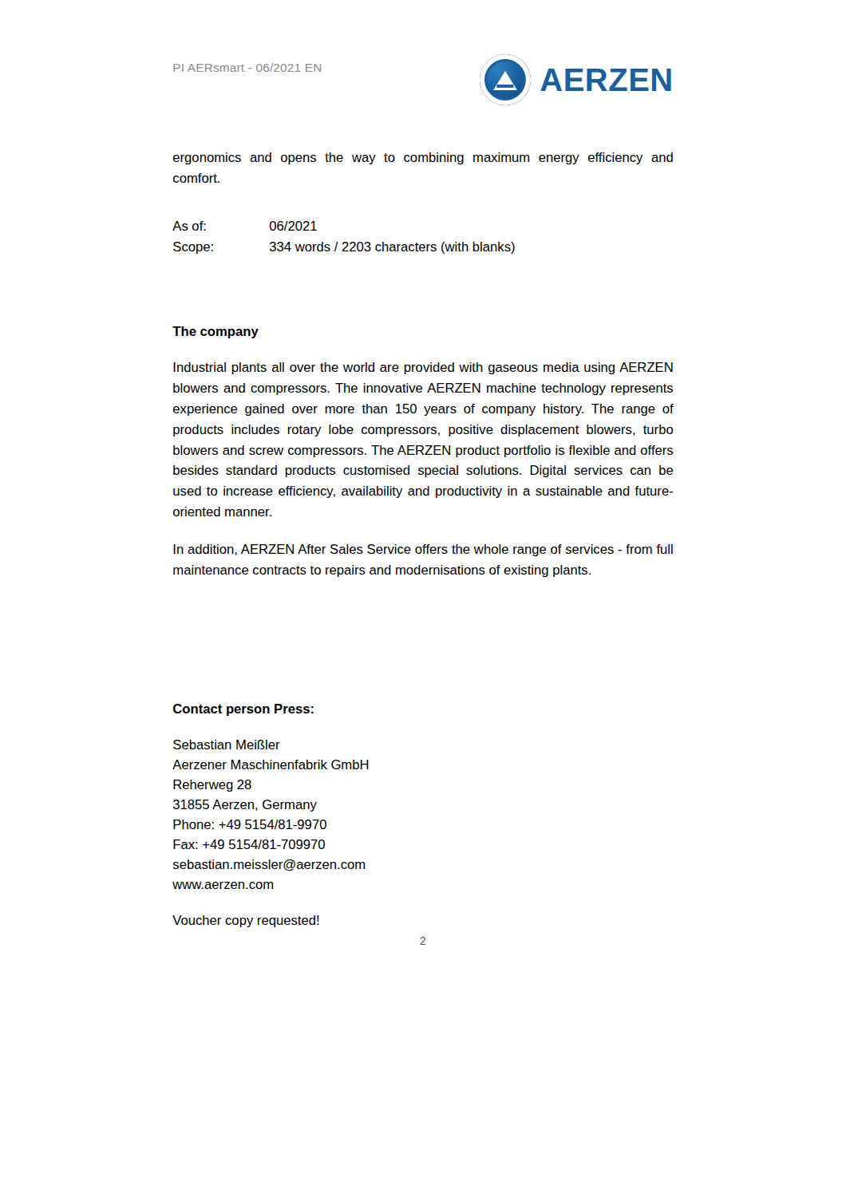PI AERsmart - 06/2021 EN
AERZEN
ergonomics and opens the way to combining maximum energy efficiency and comfort.
As of: 06/2021
Scope: 334 words / 2203 characters (with blanks)
The company
Industrial plants all over the world are provided with gaseous media using AERZEN blowers and compressors. The innovative AERZEN machine technology represents experience gained over more than 150 years of company history. The range of products includes rotary lobe compressors, positive displacement blowers, turbo blowers and screw compressors. The AERZEN product portfolio is flexible and offers besides standard products customised special solutions. Digital services can be used to increase efficiency, availability and productivity in a sustainable and future-oriented manner.
In addition, AERZEN After Sales Service offers the whole range of services - from full maintenance contracts to repairs and modernisations of existing plants.
Contact person Press:
Sebastian Meißler
Aerzener Maschinenfabrik GmbH
Reherweg 28
31855 Aerzen, Germany
Phone: +49 5154/81-9970
Fax: +49 5154/81-709970
sebastian.meissler@aerzen.com
www.aerzen.com
Voucher copy requested!
2